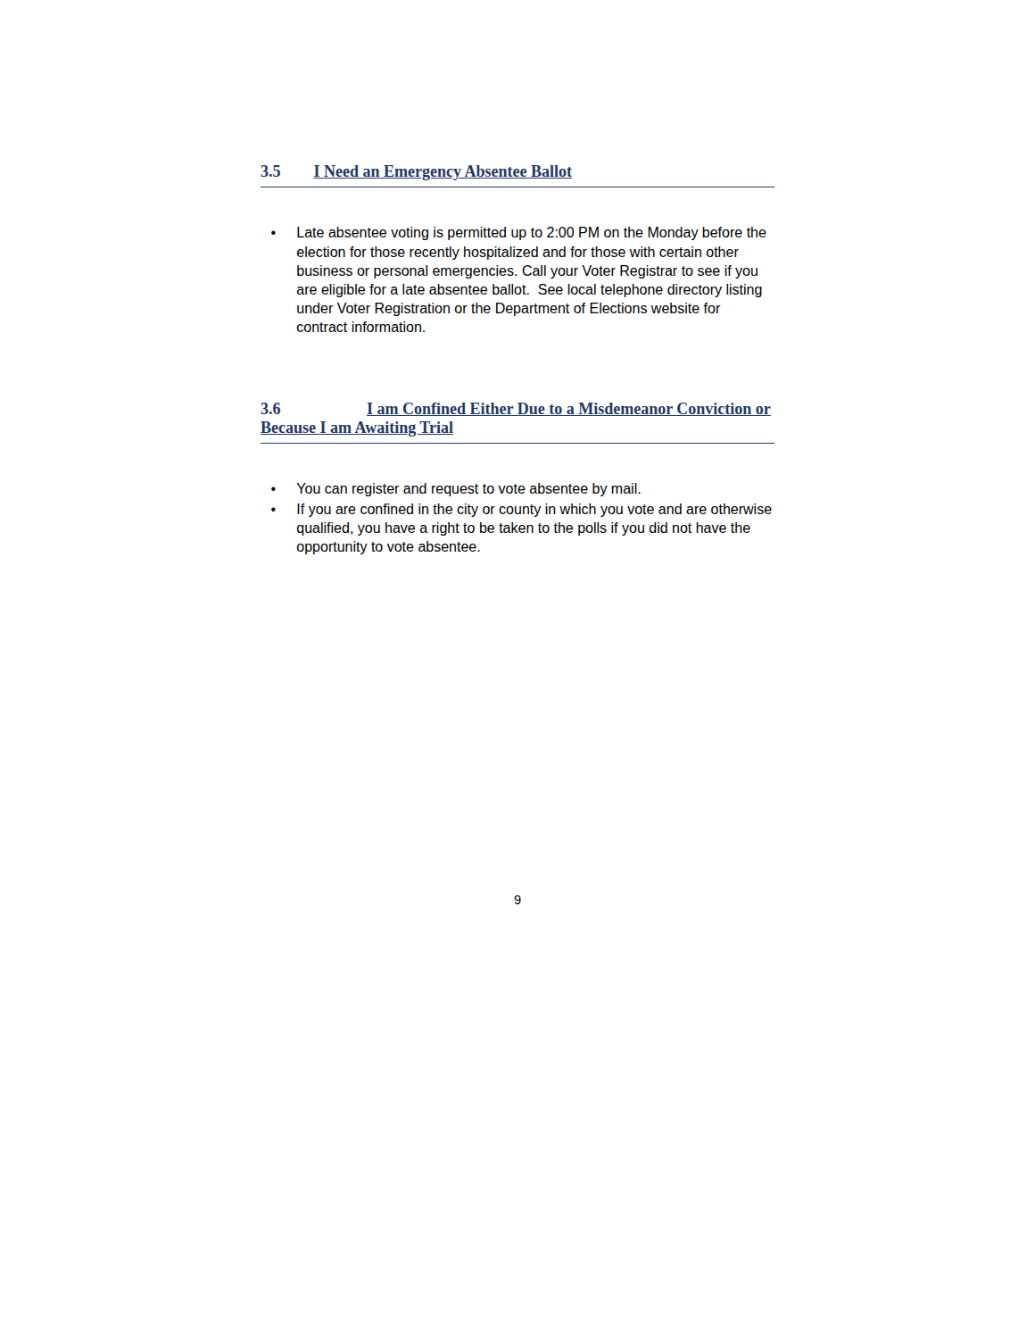3.5 I Need an Emergency Absentee Ballot
Late absentee voting is permitted up to 2:00 PM on the Monday before the election for those recently hospitalized and for those with certain other business or personal emergencies. Call your Voter Registrar to see if you are eligible for a late absentee ballot. See local telephone directory listing under Voter Registration or the Department of Elections website for contract information.
3.6 I am Confined Either Due to a Misdemeanor Conviction or Because I am Awaiting Trial
You can register and request to vote absentee by mail.
If you are confined in the city or county in which you vote and are otherwise qualified, you have a right to be taken to the polls if you did not have the opportunity to vote absentee.
9